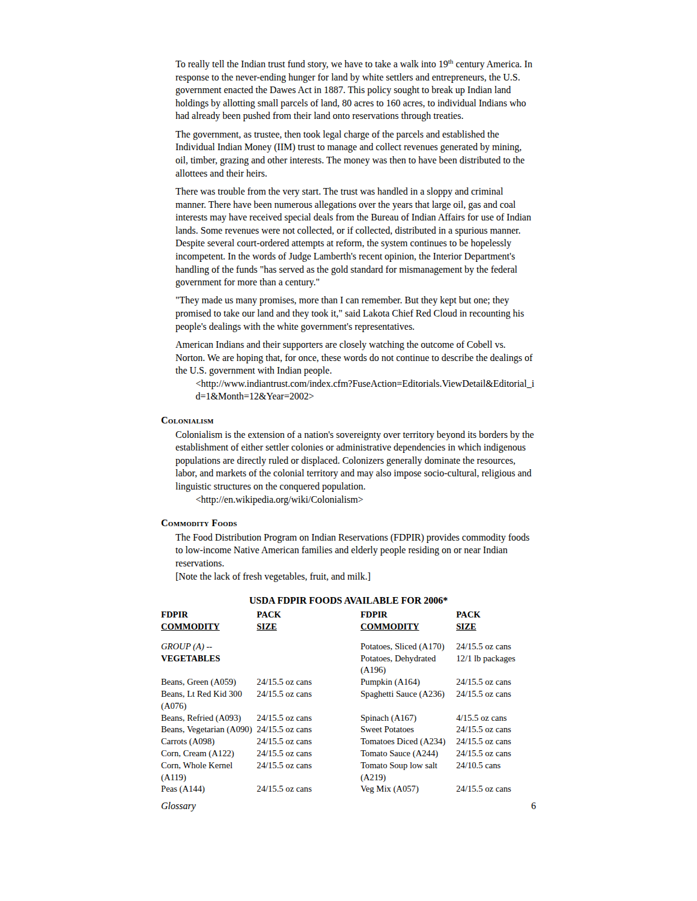To really tell the Indian trust fund story, we have to take a walk into 19th century America. In response to the never-ending hunger for land by white settlers and entrepreneurs, the U.S. government enacted the Dawes Act in 1887. This policy sought to break up Indian land holdings by allotting small parcels of land, 80 acres to 160 acres, to individual Indians who had already been pushed from their land onto reservations through treaties.
The government, as trustee, then took legal charge of the parcels and established the Individual Indian Money (IIM) trust to manage and collect revenues generated by mining, oil, timber, grazing and other interests. The money was then to have been distributed to the allottees and their heirs.
There was trouble from the very start. The trust was handled in a sloppy and criminal manner. There have been numerous allegations over the years that large oil, gas and coal interests may have received special deals from the Bureau of Indian Affairs for use of Indian lands. Some revenues were not collected, or if collected, distributed in a spurious manner.
Despite several court-ordered attempts at reform, the system continues to be hopelessly incompetent. In the words of Judge Lamberth's recent opinion, the Interior Department's handling of the funds "has served as the gold standard for mismanagement by the federal government for more than a century."
"They made us many promises, more than I can remember. But they kept but one; they promised to take our land and they took it," said Lakota Chief Red Cloud in recounting his people's dealings with the white government's representatives.
American Indians and their supporters are closely watching the outcome of Cobell vs. Norton. We are hoping that, for once, these words do not continue to describe the dealings of the U.S. government with Indian people.
<http://www.indiantrust.com/index.cfm?FuseAction=Editorials.ViewDetail&Editorial_id=1&Month=12&Year=2002>
Colonialism
Colonialism is the extension of a nation's sovereignty over territory beyond its borders by the establishment of either settler colonies or administrative dependencies in which indigenous populations are directly ruled or displaced. Colonizers generally dominate the resources, labor, and markets of the colonial territory and may also impose socio-cultural, religious and linguistic structures on the conquered population.
<http://en.wikipedia.org/wiki/Colonialism>
Commodity Foods
The Food Distribution Program on Indian Reservations (FDPIR) provides commodity foods to low-income Native American families and elderly people residing on or near Indian reservations.
[Note the lack of fresh vegetables, fruit, and milk.]
USDA FDPIR FOODS AVAILABLE FOR 2006*
| FDPIR | PACK | | FDPIR | PACK |
| --- | --- | --- | --- | --- |
| COMMODITY | SIZE | | COMMODITY | SIZE |
| GROUP (A) -- | | | Potatoes, Sliced (A170) | 24/15.5 oz cans |
| VEGETABLES | | | Potatoes, Dehydrated (A196) | 12/1 lb packages |
| Beans, Green (A059) | 24/15.5 oz cans | | Pumpkin (A164) | 24/15.5 oz cans |
| Beans, Lt Red Kid 300 (A076) | 24/15.5 oz cans | | Spaghetti Sauce (A236) | 24/15.5 oz cans |
| Beans, Refried (A093) | 24/15.5 oz cans | | Spinach (A167) | 4/15.5 oz cans |
| Beans, Vegetarian (A090) | 24/15.5 oz cans | | Sweet Potatoes | 24/15.5 oz cans |
| Carrots (A098) | 24/15.5 oz cans | | Tomatoes Diced (A234) | 24/15.5 oz cans |
| Corn, Cream (A122) | 24/15.5 oz cans | | Tomato Sauce (A244) | 24/15.5 oz cans |
| Corn, Whole Kernel (A119) | 24/15.5 oz cans | | Tomato Soup low salt (A219) | 24/10.5 cans |
| Peas (A144) | 24/15.5 oz cans | | Veg Mix (A057) | 24/15.5 oz cans |
Glossary6